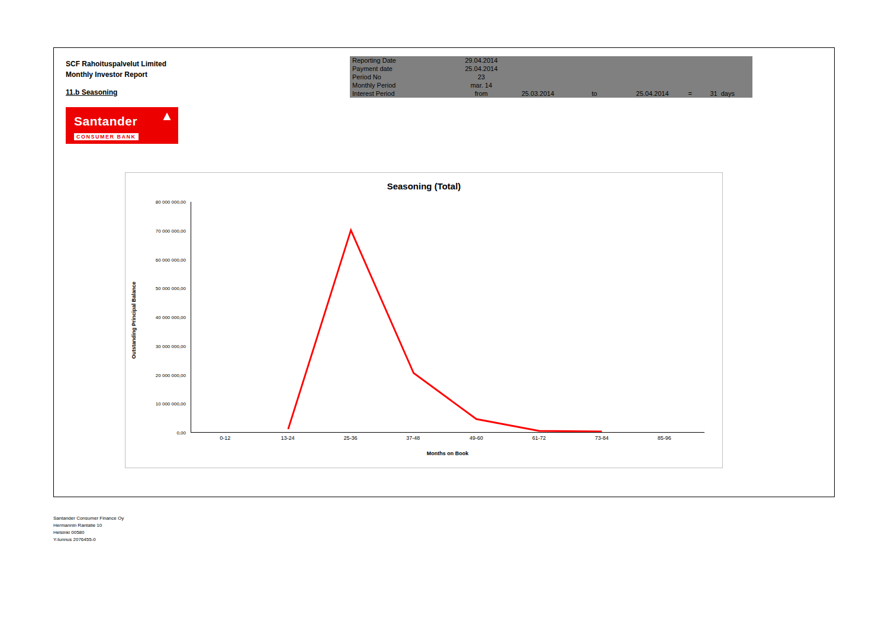SCF Rahoituspalvelut Limited
Monthly Investor Report
11.b Seasoning
▲ Santander CONSUMER BANK
| Reporting Date | 29.04.2014 | | | | |
| Payment date | 25.04.2014 | | | | |
| Period No | 23 | | | | |
| Monthly Period | mar. 14 | | | | |
| Interest Period | from | 25.03.2014 | to | 25.04.2014 | = 31 days |
Seasoning (Total)
Outstanding Principal Balance
80 000 000,00
70 000 000,00
60 000 000,00
50 000 000,00
40 000 000,00
30 000 000,00
20 000 000,00
10 000 000,00
0,00
0-12
13-24
25-36
37-48
49-60
61-72
73-84
85-96
Months on Book
Santander Consumer Finance Oy
Hermannin Rantatie 10
Helsinki 00580
Y-tunnus 2076455-0